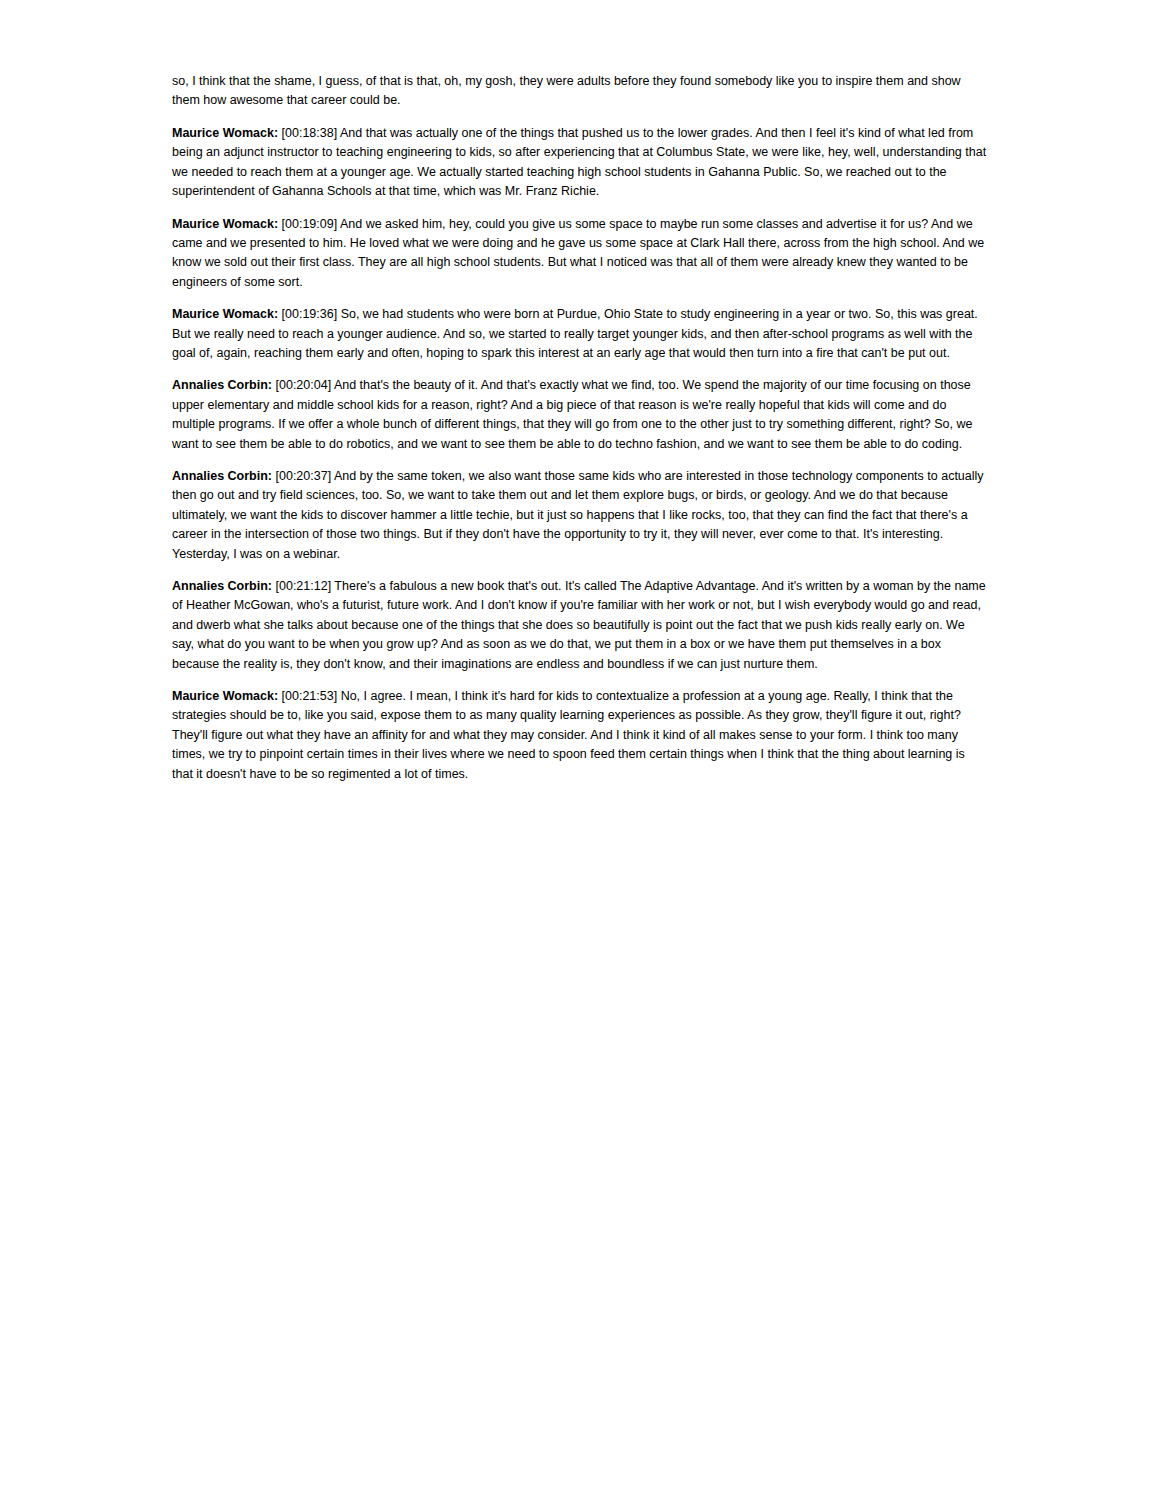so, I think that the shame, I guess, of that is that, oh, my gosh, they were adults before they found somebody like you to inspire them and show them how awesome that career could be.
Maurice Womack: [00:18:38] And that was actually one of the things that pushed us to the lower grades. And then I feel it's kind of what led from being an adjunct instructor to teaching engineering to kids, so after experiencing that at Columbus State, we were like, hey, well, understanding that we needed to reach them at a younger age. We actually started teaching high school students in Gahanna Public. So, we reached out to the superintendent of Gahanna Schools at that time, which was Mr. Franz Richie.
Maurice Womack: [00:19:09] And we asked him, hey, could you give us some space to maybe run some classes and advertise it for us? And we came and we presented to him. He loved what we were doing and he gave us some space at Clark Hall there, across from the high school. And we know we sold out their first class. They are all high school students. But what I noticed was that all of them were already knew they wanted to be engineers of some sort.
Maurice Womack: [00:19:36] So, we had students who were born at Purdue, Ohio State to study engineering in a year or two. So, this was great. But we really need to reach a younger audience. And so, we started to really target younger kids, and then after-school programs as well with the goal of, again, reaching them early and often, hoping to spark this interest at an early age that would then turn into a fire that can't be put out.
Annalies Corbin: [00:20:04] And that's the beauty of it. And that's exactly what we find, too. We spend the majority of our time focusing on those upper elementary and middle school kids for a reason, right? And a big piece of that reason is we're really hopeful that kids will come and do multiple programs. If we offer a whole bunch of different things, that they will go from one to the other just to try something different, right? So, we want to see them be able to do robotics, and we want to see them be able to do techno fashion, and we want to see them be able to do coding.
Annalies Corbin: [00:20:37] And by the same token, we also want those same kids who are interested in those technology components to actually then go out and try field sciences, too. So, we want to take them out and let them explore bugs, or birds, or geology. And we do that because ultimately, we want the kids to discover hammer a little techie, but it just so happens that I like rocks, too, that they can find the fact that there's a career in the intersection of those two things. But if they don't have the opportunity to try it, they will never, ever come to that. It's interesting. Yesterday, I was on a webinar.
Annalies Corbin: [00:21:12] There's a fabulous a new book that's out. It's called The Adaptive Advantage. And it's written by a woman by the name of Heather McGowan, who's a futurist, future work. And I don't know if you're familiar with her work or not, but I wish everybody would go and read, and dwerb what she talks about because one of the things that she does so beautifully is point out the fact that we push kids really early on. We say, what do you want to be when you grow up? And as soon as we do that, we put them in a box or we have them put themselves in a box because the reality is, they don't know, and their imaginations are endless and boundless if we can just nurture them.
Maurice Womack: [00:21:53] No, I agree. I mean, I think it's hard for kids to contextualize a profession at a young age. Really, I think that the strategies should be to, like you said, expose them to as many quality learning experiences as possible. As they grow, they'll figure it out, right? They'll figure out what they have an affinity for and what they may consider. And I think it kind of all makes sense to your form. I think too many times, we try to pinpoint certain times in their lives where we need to spoon feed them certain things when I think that the thing about learning is that it doesn't have to be so regimented a lot of times.